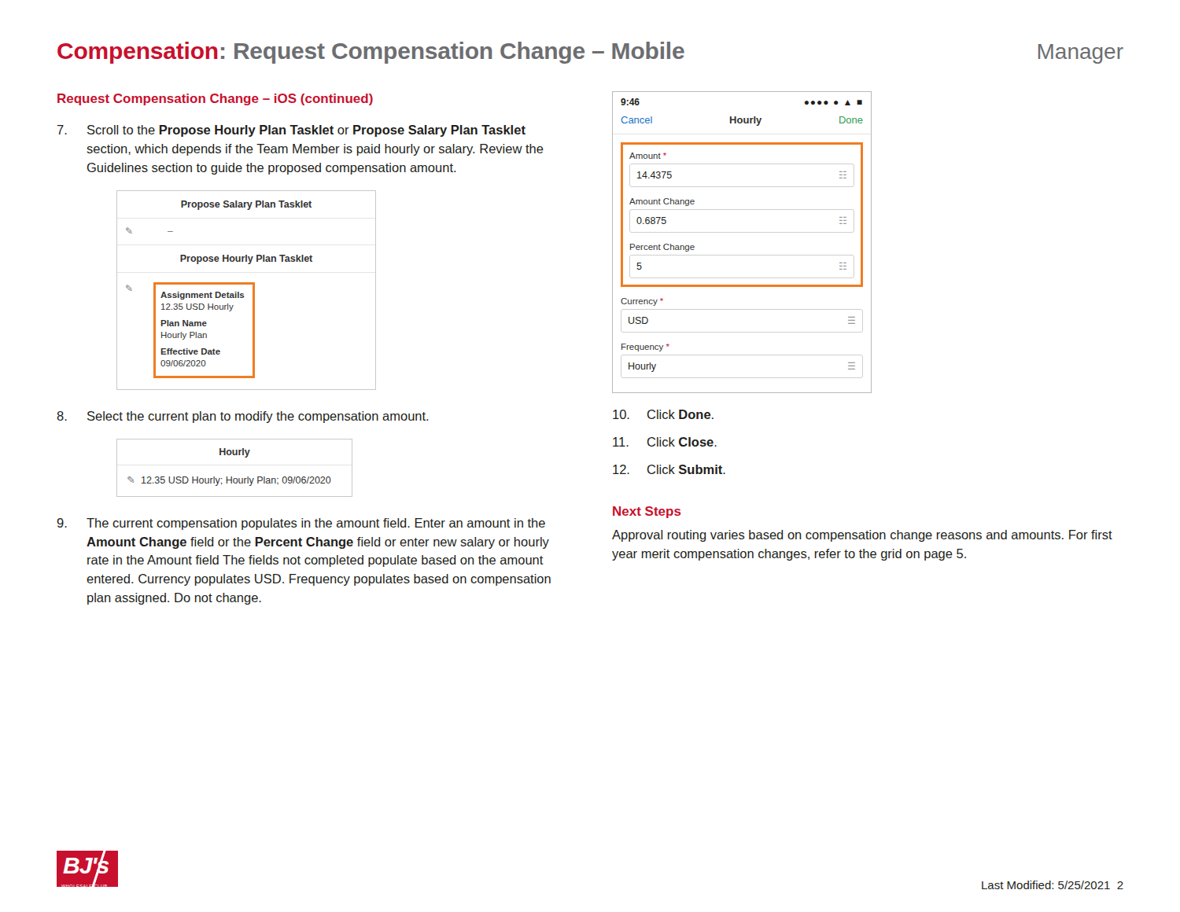Compensation: Request Compensation Change – Mobile
Manager
Request Compensation Change – iOS (continued)
7. Scroll to the Propose Hourly Plan Tasklet or Propose Salary Plan Tasklet section, which depends if the Team Member is paid hourly or salary. Review the Guidelines section to guide the proposed compensation amount.
Propose Salary Plan Tasklet
✎–
Propose Hourly Plan Tasklet
✎
Assignment Details
12.35 USD Hourly
Plan Name
Hourly Plan
Effective Date
09/06/2020
8. Select the current plan to modify the compensation amount.
Hourly
✎ 12.35 USD Hourly; Hourly Plan; 09/06/2020
9. The current compensation populates in the amount field. Enter an amount in the Amount Change field or the Percent Change field or enter new salary or hourly rate in the Amount field The fields not completed populate based on the amount entered. Currency populates USD. Frequency populates based on compensation plan assigned. Do not change.
9:46 ●●●● ● ▲ ■
Cancel Hourly Done
Amount *
14.4375☷
Amount Change
0.6875☷
Percent Change
5☷
Currency *
USD☰
Frequency *
Hourly☰
10. Click Done.
11. Click Close.
12. Click Submit.
Next Steps
Approval routing varies based on compensation change reasons and amounts. For first year merit compensation changes, refer to the grid on page 5.
BJ's
WHOLESALE CLUB
Last Modified: 5/25/2021 2